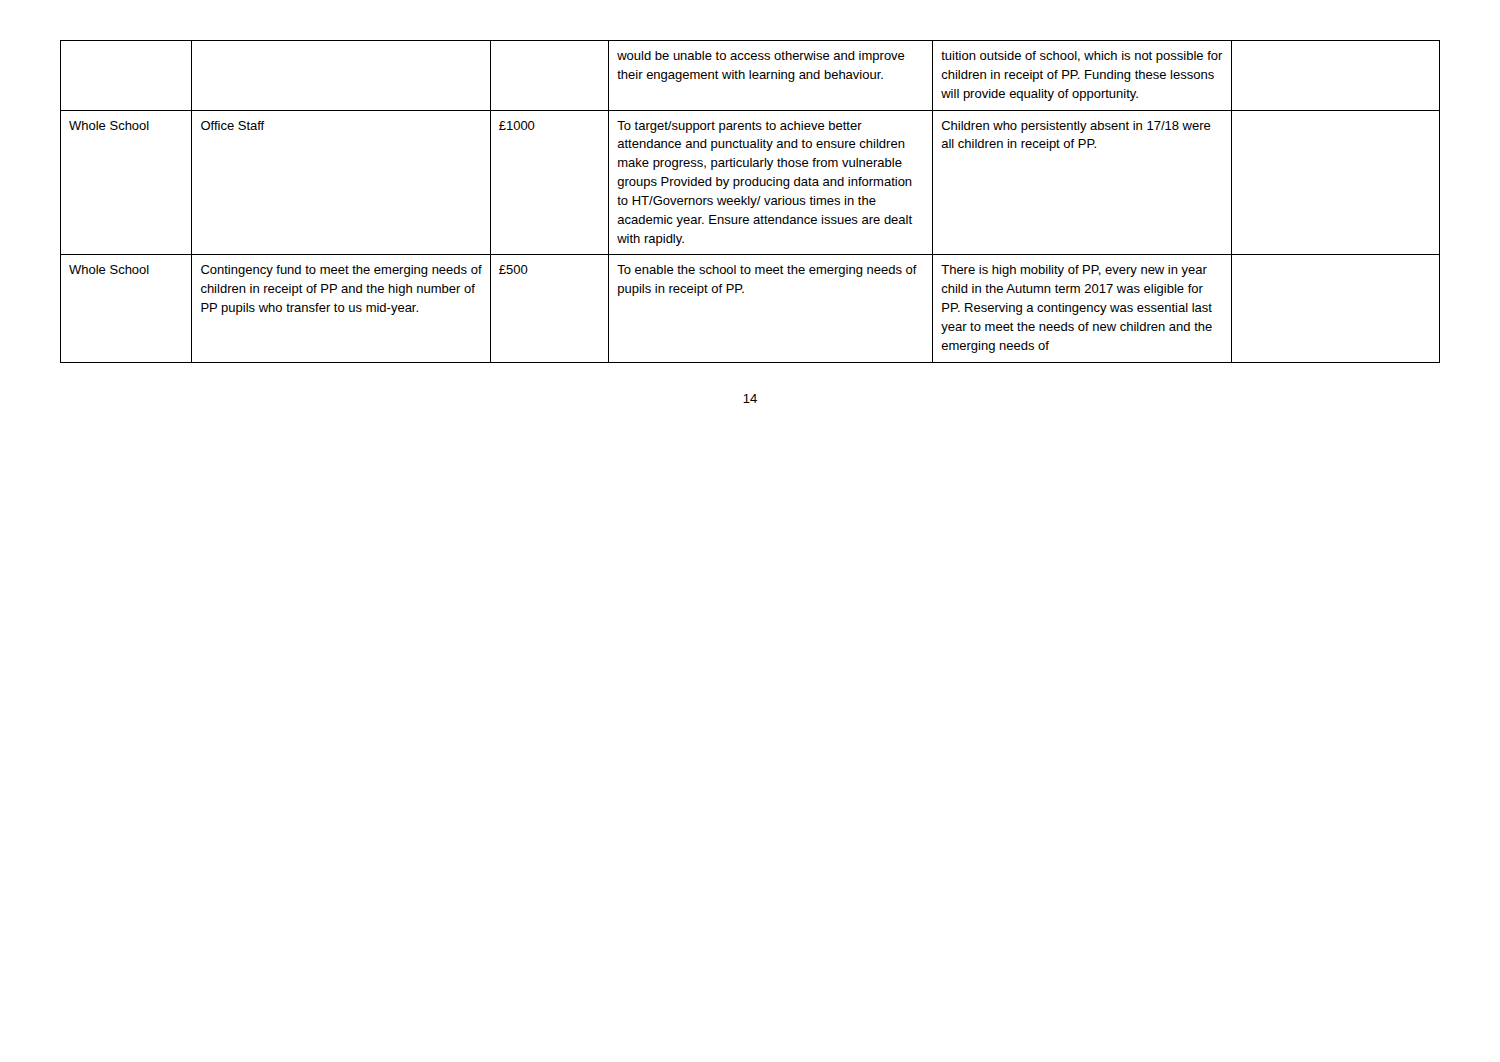| | | | would be unable to access otherwise and improve their engagement with learning and behaviour. | tuition outside of school, which is not possible for children in receipt of PP. Funding these lessons will provide equality of opportunity. | |
| Whole School | Office Staff | £1000 | To target/support parents to achieve better attendance and punctuality and to ensure children make progress, particularly those from vulnerable groups Provided by producing data and information to HT/Governors weekly/ various times in the academic year. Ensure attendance issues are dealt with rapidly. | Children who persistently absent in 17/18 were all children in receipt of PP. | |
| Whole School | Contingency fund to meet the emerging needs of children in receipt of PP and the high number of PP pupils who transfer to us mid-year. | £500 | To enable the school to meet the emerging needs of pupils in receipt of PP. | There is high mobility of PP, every new in year child in the Autumn term 2017 was eligible for PP. Reserving a contingency was essential last year to meet the needs of new children and the emerging needs of | |
14